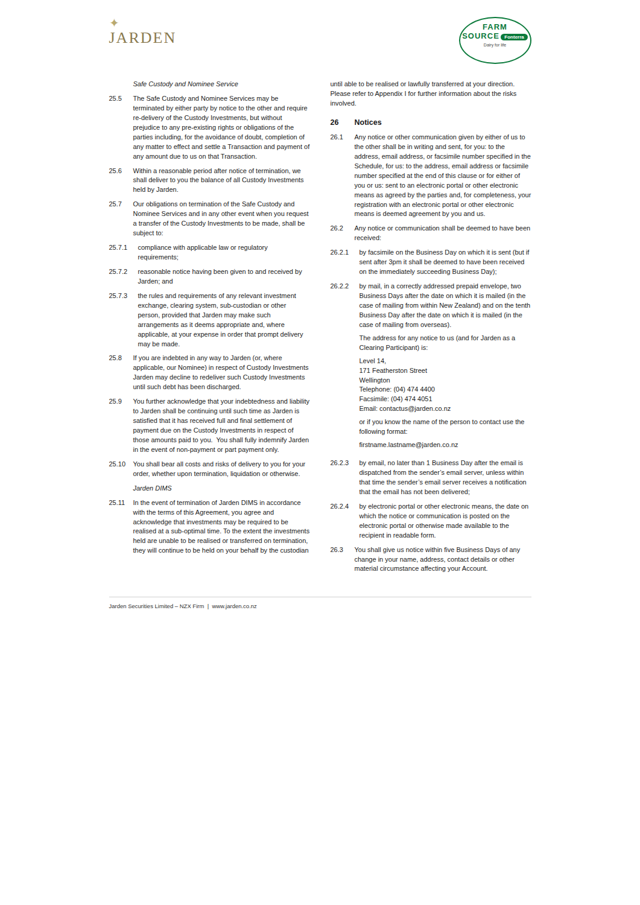✦ JARDEN
FARM
SOURCE Fonterra Dairy for life
Safe Custody and Nominee Service
25.5
The Safe Custody and Nominee Services may be terminated by either party by notice to the other and require re-delivery of the Custody Investments, but without prejudice to any pre-existing rights or obligations of the parties including, for the avoidance of doubt, completion of any matter to effect and settle a Transaction and payment of any amount due to us on that Transaction.
25.6
Within a reasonable period after notice of termination, we shall deliver to you the balance of all Custody Investments held by Jarden.
25.7
Our obligations on termination of the Safe Custody and Nominee Services and in any other event when you request a transfer of the Custody Investments to be made, shall be subject to:
25.7.1
compliance with applicable law or regulatory requirements;
25.7.2
reasonable notice having been given to and received by Jarden; and
25.7.3
the rules and requirements of any relevant investment exchange, clearing system, sub-custodian or other person, provided that Jarden may make such arrangements as it deems appropriate and, where applicable, at your expense in order that prompt delivery may be made.
25.8
If you are indebted in any way to Jarden (or, where applicable, our Nominee) in respect of Custody Investments Jarden may decline to redeliver such Custody Investments until such debt has been discharged.
25.9
You further acknowledge that your indebtedness and liability to Jarden shall be continuing until such time as Jarden is satisfied that it has received full and final settlement of payment due on the Custody Investments in respect of those amounts paid to you. You shall fully indemnify Jarden in the event of non-payment or part payment only.
25.10
You shall bear all costs and risks of delivery to you for your order, whether upon termination, liquidation or otherwise.
Jarden DIMS
25.11
In the event of termination of Jarden DIMS in accordance with the terms of this Agreement, you agree and acknowledge that investments may be required to be realised at a sub-optimal time. To the extent the investments held are unable to be realised or transferred on termination, they will continue to be held on your behalf by the custodian
until able to be realised or lawfully transferred at your direction. Please refer to Appendix I for further information about the risks involved.
26 Notices
26.1
Any notice or other communication given by either of us to the other shall be in writing and sent, for you: to the address, email address, or facsimile number specified in the Schedule, for us: to the address, email address or facsimile number specified at the end of this clause or for either of you or us: sent to an electronic portal or other electronic means as agreed by the parties and, for completeness, your registration with an electronic portal or other electronic means is deemed agreement by you and us.
26.2
Any notice or communication shall be deemed to have been received:
26.2.1
by facsimile on the Business Day on which it is sent (but if sent after 3pm it shall be deemed to have been received on the immediately succeeding Business Day);
26.2.2
by mail, in a correctly addressed prepaid envelope, two Business Days after the date on which it is mailed (in the case of mailing from within New Zealand) and on the tenth Business Day after the date on which it is mailed (in the case of mailing from overseas).
The address for any notice to us (and for Jarden as a Clearing Participant) is:
Level 14,
171 Featherston Street
Wellington
Telephone: (04) 474 4400
Facsimile: (04) 474 4051
Email: contactus@jarden.co.nz
or if you know the name of the person to contact use the following format:
firstname.lastname@jarden.co.nz
26.2.3
by email, no later than 1 Business Day after the email is dispatched from the sender’s email server, unless within that time the sender’s email server receives a notification that the email has not been delivered;
26.2.4
by electronic portal or other electronic means, the date on which the notice or communication is posted on the electronic portal or otherwise made available to the recipient in readable form.
26.3
You shall give us notice within five Business Days of any change in your name, address, contact details or other material circumstance affecting your Account.
Jarden Securities Limited – NZX Firm | www.jarden.co.nz